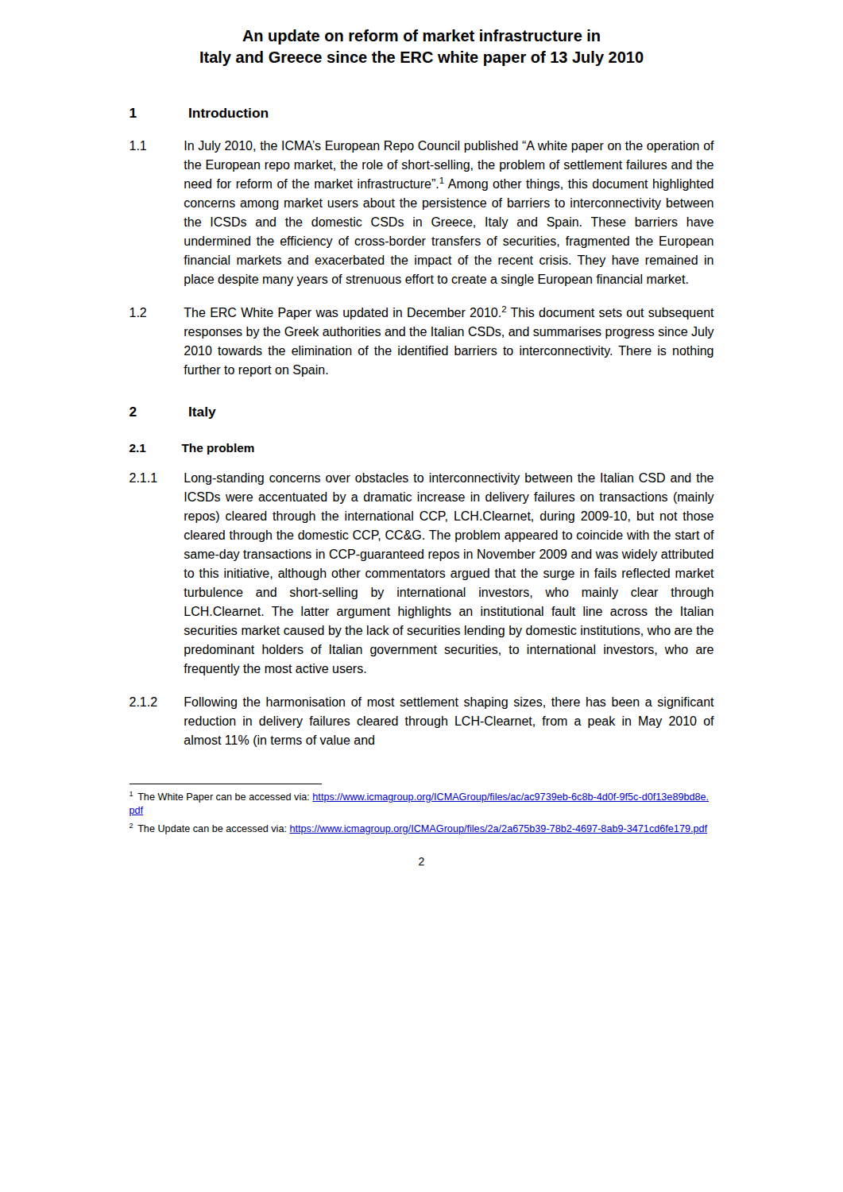An update on reform of market infrastructure in
Italy and Greece since the ERC white paper of 13 July 2010
1 Introduction
1.1 In July 2010, the ICMA’s European Repo Council published “A white paper on the operation of the European repo market, the role of short-selling, the problem of settlement failures and the need for reform of the market infrastructure”.1 Among other things, this document highlighted concerns among market users about the persistence of barriers to interconnectivity between the ICSDs and the domestic CSDs in Greece, Italy and Spain. These barriers have undermined the efficiency of cross-border transfers of securities, fragmented the European financial markets and exacerbated the impact of the recent crisis. They have remained in place despite many years of strenuous effort to create a single European financial market.
1.2 The ERC White Paper was updated in December 2010.2 This document sets out subsequent responses by the Greek authorities and the Italian CSDs, and summarises progress since July 2010 towards the elimination of the identified barriers to interconnectivity. There is nothing further to report on Spain.
2 Italy
2.1 The problem
2.1.1 Long-standing concerns over obstacles to interconnectivity between the Italian CSD and the ICSDs were accentuated by a dramatic increase in delivery failures on transactions (mainly repos) cleared through the international CCP, LCH.Clearnet, during 2009-10, but not those cleared through the domestic CCP, CC&G. The problem appeared to coincide with the start of same-day transactions in CCP-guaranteed repos in November 2009 and was widely attributed to this initiative, although other commentators argued that the surge in fails reflected market turbulence and short-selling by international investors, who mainly clear through LCH.Clearnet. The latter argument highlights an institutional fault line across the Italian securities market caused by the lack of securities lending by domestic institutions, who are the predominant holders of Italian government securities, to international investors, who are frequently the most active users.
2.1.2 Following the harmonisation of most settlement shaping sizes, there has been a significant reduction in delivery failures cleared through LCH-Clearnet, from a peak in May 2010 of almost 11% (in terms of value and
1 The White Paper can be accessed via: https://www.icmagroup.org/ICMAGroup/files/ac/ac9739eb-6c8b-4d0f-9f5c-d0f13e89bd8e.pdf
2 The Update can be accessed via: https://www.icmagroup.org/ICMAGroup/files/2a/2a675b39-78b2-4697-8ab9-3471cd6fe179.pdf
2